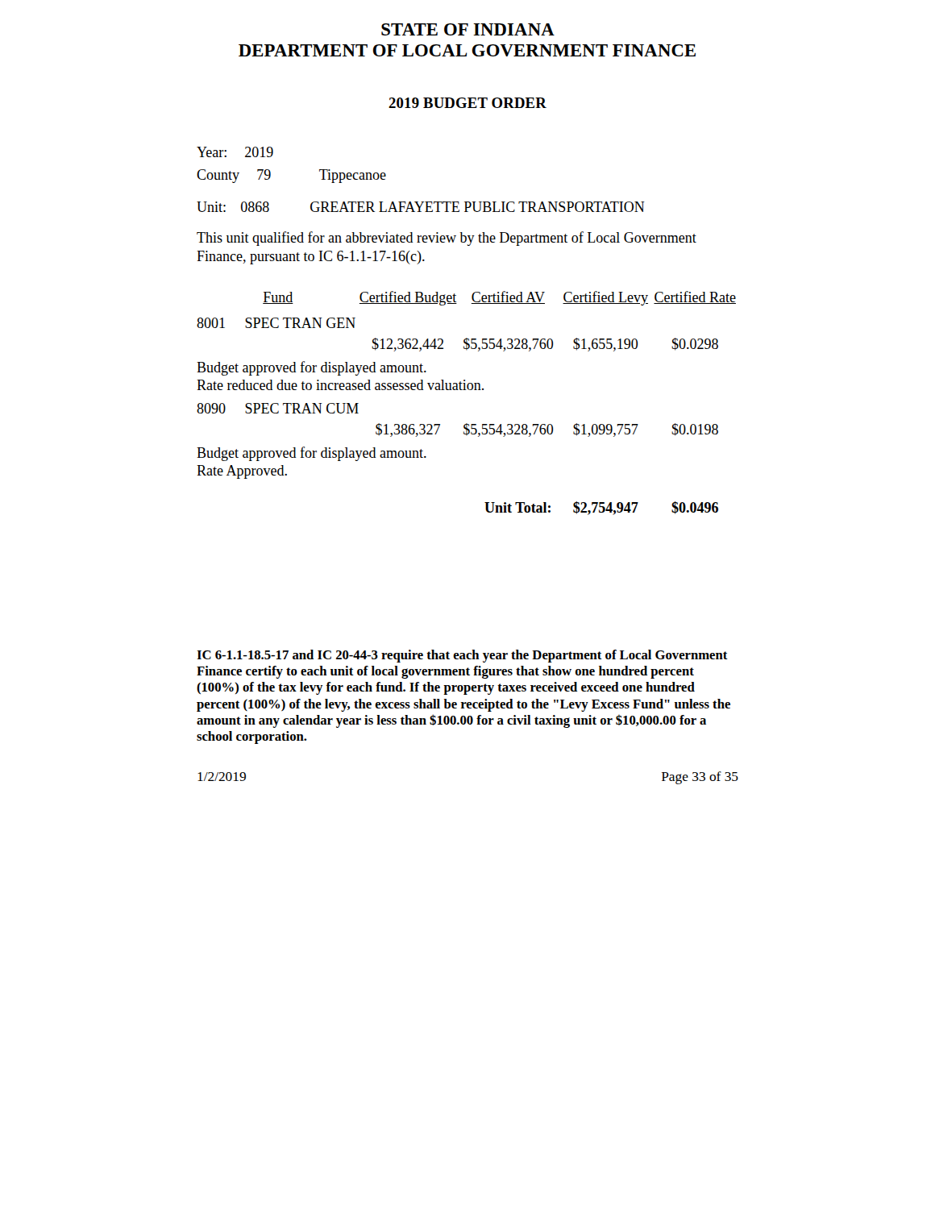STATE OF INDIANA DEPARTMENT OF LOCAL GOVERNMENT FINANCE
2019 BUDGET ORDER
Year: 2019
County 79 Tippecanoe
Unit: 0868 GREATER LAFAYETTE PUBLIC TRANSPORTATION
This unit qualified for an abbreviated review by the Department of Local Government Finance, pursuant to IC 6-1.1-17-16(c).
| Fund | Certified Budget | Certified AV | Certified Levy | Certified Rate |
| --- | --- | --- | --- | --- |
| 8001 SPEC TRAN GEN |
| | $12,362,442 | $5,554,328,760 | $1,655,190 | $0.0298 |
| Budget approved for displayed amount. Rate reduced due to increased assessed valuation. |
| 8090 SPEC TRAN CUM |
| | $1,386,327 | $5,554,328,760 | $1,099,757 | $0.0198 |
| Budget approved for displayed amount. Rate Approved. |
| | Unit Total: | $2,754,947 | $0.0496 |
IC 6-1.1-18.5-17 and IC 20-44-3 require that each year the Department of Local Government Finance certify to each unit of local government figures that show one hundred percent (100%) of the tax levy for each fund. If the property taxes received exceed one hundred percent (100%) of the levy, the excess shall be receipted to the "Levy Excess Fund" unless the amount in any calendar year is less than $100.00 for a civil taxing unit or $10,000.00 for a school corporation.
1/2/2019 Page 33 of 35